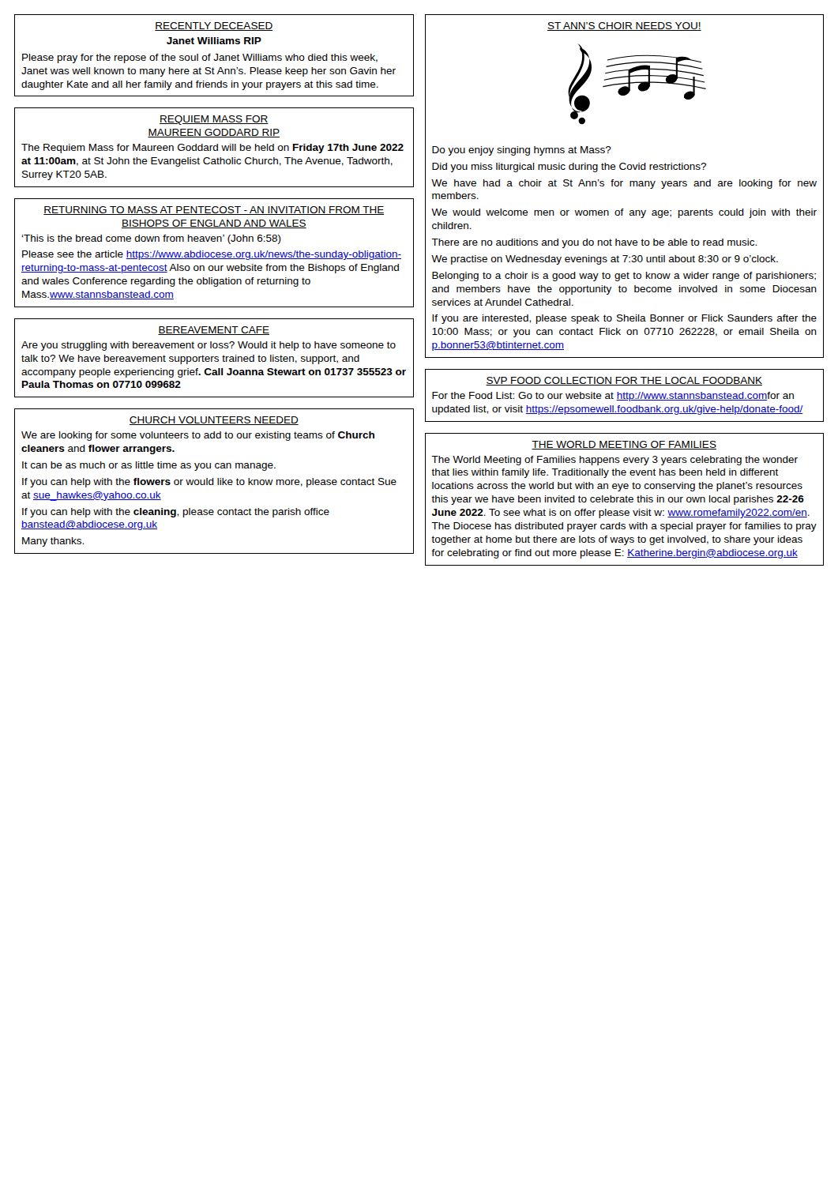RECENTLY DECEASED
Janet Williams RIP
Please pray for the repose of the soul of Janet Williams who died this week, Janet was well known to many here at St Ann’s. Please keep her son Gavin her daughter Kate and all her family and friends in your prayers at this sad time.
REQUIEM MASS FOR
MAUREEN GODDARD RIP
The Requiem Mass for Maureen Goddard will be held on Friday 17th June 2022 at 11:00am, at St John the Evangelist Catholic Church, The Avenue, Tadworth, Surrey KT20 5AB.
RETURNING TO MASS AT PENTECOST - AN INVITATION FROM THE BISHOPS OF ENGLAND AND WALES
‘This is the bread come down from heaven’ (John 6:58)
Please see the article https://www.abdiocese.org.uk/news/the-sunday-obligation-returning-to-mass-at-pentecost Also on our website from the Bishops of England and wales Conference regarding the obligation of returning to Mass.www.stannsbanstead.com
BEREAVEMENT CAFE
Are you struggling with bereavement or loss? Would it help to have someone to talk to? We have bereavement supporters trained to listen, support, and accompany people experiencing grief. Call Joanna Stewart on 01737 355523 or Paula Thomas on 07710 099682
CHURCH VOLUNTEERS NEEDED
We are looking for some volunteers to add to our existing teams of Church cleaners and flower arrangers.
It can be as much or as little time as you can manage.
If you can help with the flowers or would like to know more, please contact Sue at sue_hawkes@yahoo.co.uk
If you can help with the cleaning, please contact the parish office banstead@abdiocese.org.uk
Many thanks.
ST ANN’S CHOIR NEEDS YOU!
Do you enjoy singing hymns at Mass?
Did you miss liturgical music during the Covid restrictions?
We have had a choir at St Ann’s for many years and are looking for new members.
We would welcome men or women of any age; parents could join with their children.
There are no auditions and you do not have to be able to read music.
We practise on Wednesday evenings at 7:30 until about 8:30 or 9 o’clock.
Belonging to a choir is a good way to get to know a wider range of parishioners; and members have the opportunity to become involved in some Diocesan services at Arundel Cathedral.
If you are interested, please speak to Sheila Bonner or Flick Saunders after the 10:00 Mass; or you can contact Flick on 07710 262228, or email Sheila on p.bonner53@btinternet.com
SVP FOOD COLLECTION FOR THE LOCAL FOODBANK
For the Food List: Go to our website at http://www.stannsbanstead.comfor an updated list, or visit https://epsomewell.foodbank.org.uk/give-help/donate-food/
THE WORLD MEETING OF FAMILIES
The World Meeting of Families happens every 3 years celebrating the wonder that lies within family life. Traditionally the event has been held in different locations across the world but with an eye to conserving the planet’s resources this year we have been invited to celebrate this in our own local parishes 22-26 June 2022. To see what is on offer please visit w: www.romefamily2022.com/en. The Diocese has distributed prayer cards with a special prayer for families to pray together at home but there are lots of ways to get involved, to share your ideas for celebrating or find out more please E: Katherine.bergin@abdiocese.org.uk